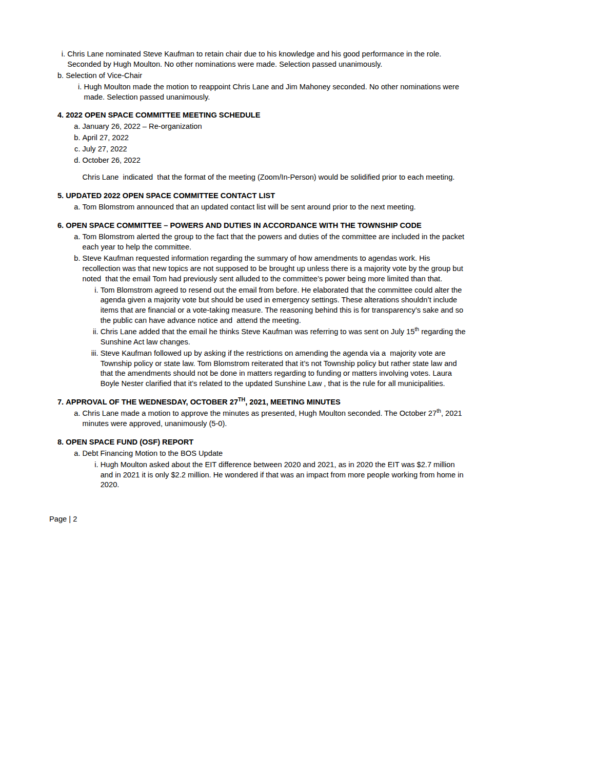Chris Lane nominated Steve Kaufman to retain chair due to his knowledge and his good performance in the role. Seconded by Hugh Moulton. No other nominations were made. Selection passed unanimously.
Selection of Vice-Chair
Hugh Moulton made the motion to reappoint Chris Lane and Jim Mahoney seconded. No other nominations were made. Selection passed unanimously.
2022 Open Space Committee Meeting Schedule
January 26, 2022 – Re-organization
April 27, 2022
July 27, 2022
October 26, 2022
Chris Lane indicated that the format of the meeting (Zoom/In-Person) would be solidified prior to each meeting.
Updated 2022 Open Space Committee Contact List
Tom Blomstrom announced that an updated contact list will be sent around prior to the next meeting.
Open Space Committee – Powers and Duties in Accordance with the Township Code
Tom Blomstrom alerted the group to the fact that the powers and duties of the committee are included in the packet each year to help the committee.
Steve Kaufman requested information regarding the summary of how amendments to agendas work. His recollection was that new topics are not supposed to be brought up unless there is a majority vote by the group but noted that the email Tom had previously sent alluded to the committee’s power being more limited than that.
Tom Blomstrom agreed to resend out the email from before. He elaborated that the committee could alter the agenda given a majority vote but should be used in emergency settings. These alterations shouldn’t include items that are financial or a vote-taking measure. The reasoning behind this is for transparency’s sake and so the public can have advance notice and attend the meeting.
Chris Lane added that the email he thinks Steve Kaufman was referring to was sent on July 15th regarding the Sunshine Act law changes.
Steve Kaufman followed up by asking if the restrictions on amending the agenda via a majority vote are Township policy or state law. Tom Blomstrom reiterated that it’s not Township policy but rather state law and that the amendments should not be done in matters regarding to funding or matters involving votes. Laura Boyle Nester clarified that it’s related to the updated Sunshine Law , that is the rule for all municipalities.
Approval of the Wednesday, October 27th, 2021, Meeting Minutes
Chris Lane made a motion to approve the minutes as presented, Hugh Moulton seconded. The October 27th, 2021 minutes were approved, unanimously (5-0).
Open Space Fund (OSF) Report
Debt Financing Motion to the BOS Update
Hugh Moulton asked about the EIT difference between 2020 and 2021, as in 2020 the EIT was $2.7 million and in 2021 it is only $2.2 million. He wondered if that was an impact from more people working from home in 2020.
Page | 2